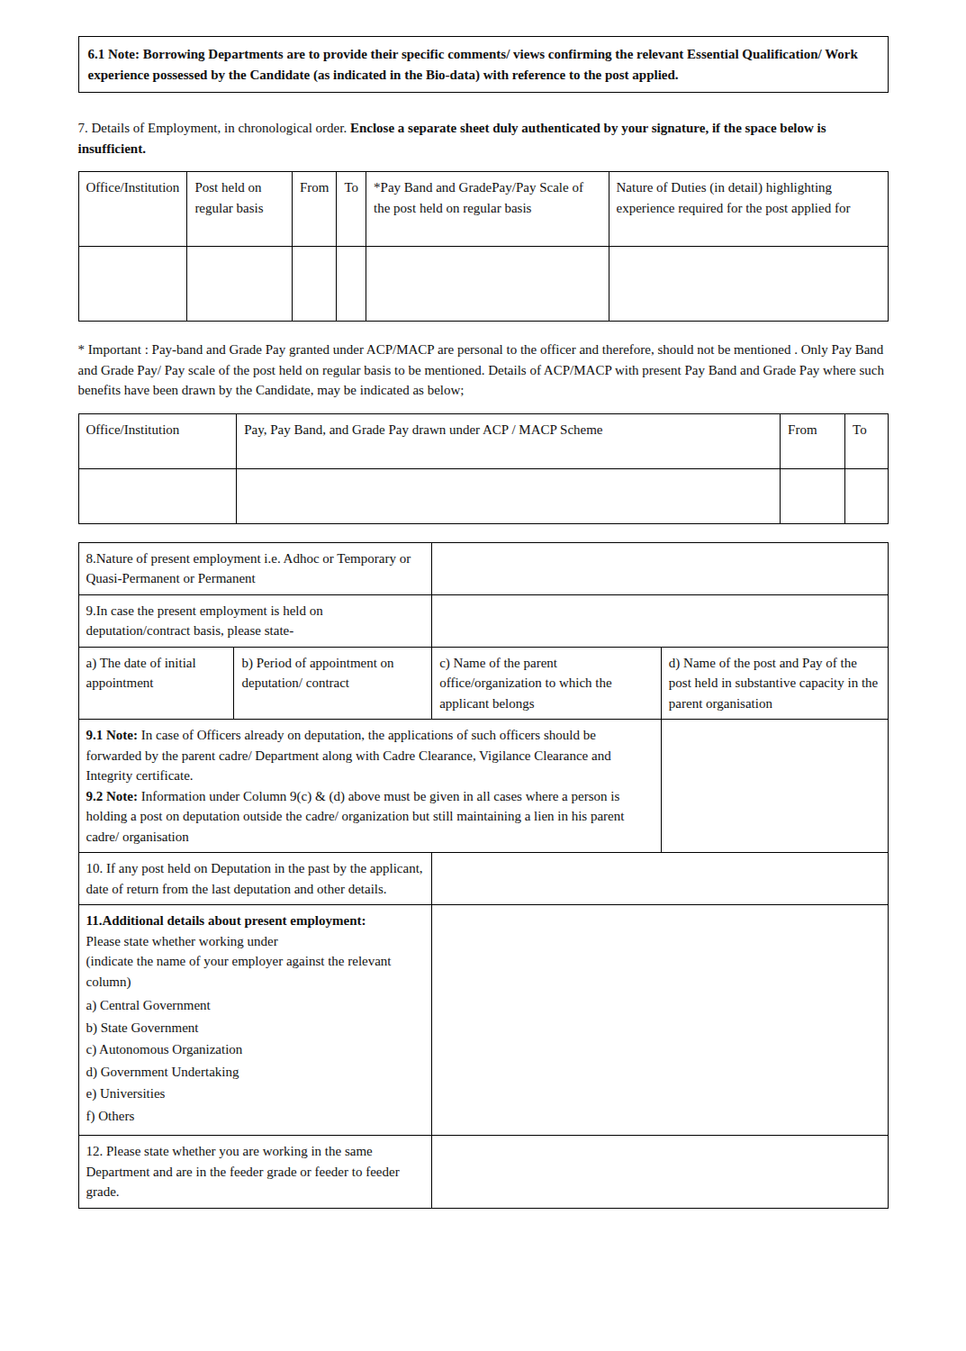6.1 Note: Borrowing Departments are to provide their specific comments/ views confirming the relevant Essential Qualification/ Work experience possessed by the Candidate (as indicated in the Bio-data) with reference to the post applied.
7. Details of Employment, in chronological order. Enclose a separate sheet duly authenticated by your signature, if the space below is insufficient.
| Office/Institution | Post held on regular basis | From | To | *Pay Band and GradePay/Pay Scale of the post held on regular basis | Nature of Duties (in detail) highlighting experience required for the post applied for |
* Important : Pay-band and Grade Pay granted under ACP/MACP are personal to the officer and therefore, should not be mentioned . Only Pay Band and Grade Pay/ Pay scale of the post held on regular basis to be mentioned. Details of ACP/MACP with present Pay Band and Grade Pay where such benefits have been drawn by the Candidate, may be indicated as below;
| Office/Institution | Pay, Pay Band, and Grade Pay drawn under ACP / MACP Scheme | From | To |
| 8.Nature of present employment i.e. Adhoc or Temporary or Quasi-Permanent or Permanent | |
| 9.In case the present employment is held on deputation/contract basis, please state- | |
| a) The date of initial appointment | b) Period of appointment on deputation/ contract | c) Name of the parent office/organization to which the applicant belongs | d) Name of the post and Pay of the post held in substantive capacity in the parent organisation |
| 9.1 Note: In case of Officers already on deputation, the applications of such officers should be forwarded by the parent cadre/ Department along with Cadre Clearance, Vigilance Clearance and Integrity certificate. 9.2 Note: Information under Column 9(c) & (d) above must be given in all cases where a person is holding a post on deputation outside the cadre/ organization but still maintaining a lien in his parent cadre/ organisation | |
| 10. If any post held on Deputation in the past by the applicant, date of return from the last deputation and other details. | |
| 11.Additional details about present employment: Please state whether working under (indicate the name of your employer against the relevant column) a) Central Government b) State Government c) Autonomous Organization d) Government Undertaking e) Universities f) Others | |
| 12. Please state whether you are working in the same Department and are in the feeder grade or feeder to feeder grade. | |